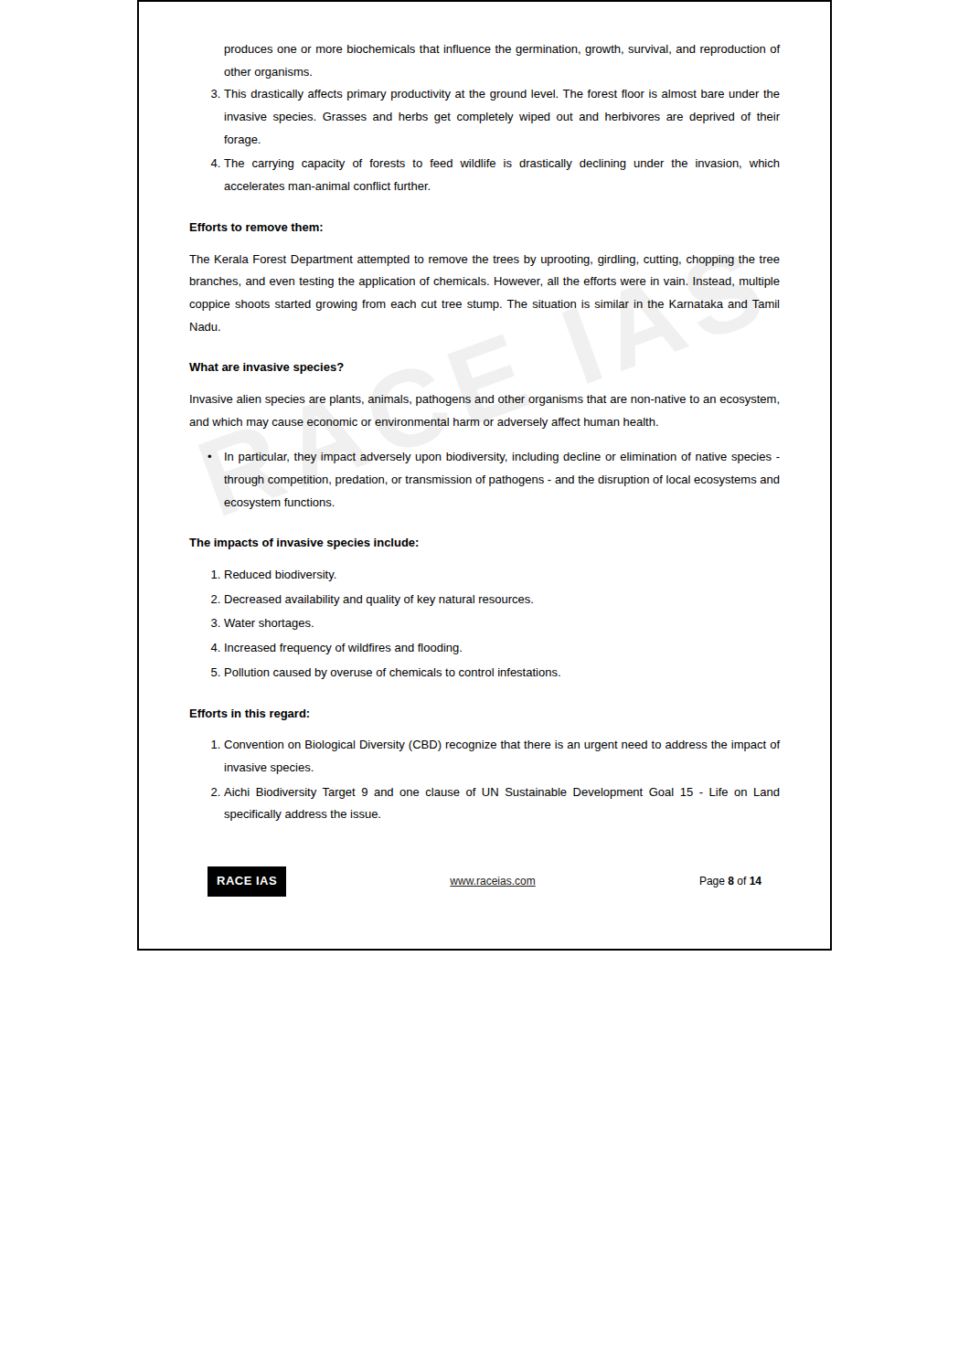RACE IAS
produces one or more biochemicals that influence the germination, growth, survival, and reproduction of other organisms.
This drastically affects primary productivity at the ground level. The forest floor is almost bare under the invasive species. Grasses and herbs get completely wiped out and herbivores are deprived of their forage.
The carrying capacity of forests to feed wildlife is drastically declining under the invasion, which accelerates man-animal conflict further.
Efforts to remove them:
The Kerala Forest Department attempted to remove the trees by uprooting, girdling, cutting, chopping the tree branches, and even testing the application of chemicals. However, all the efforts were in vain. Instead, multiple coppice shoots started growing from each cut tree stump. The situation is similar in the Karnataka and Tamil Nadu.
What are invasive species?
Invasive alien species are plants, animals, pathogens and other organisms that are non-native to an ecosystem, and which may cause economic or environmental harm or adversely affect human health.
In particular, they impact adversely upon biodiversity, including decline or elimination of native species - through competition, predation, or transmission of pathogens - and the disruption of local ecosystems and ecosystem functions.
The impacts of invasive species include:
Reduced biodiversity.
Decreased availability and quality of key natural resources.
Water shortages.
Increased frequency of wildfires and flooding.
Pollution caused by overuse of chemicals to control infestations.
Efforts in this regard:
Convention on Biological Diversity (CBD) recognize that there is an urgent need to address the impact of invasive species.
Aichi Biodiversity Target 9 and one clause of UN Sustainable Development Goal 15 - Life on Land specifically address the issue.
RACE IAS
www.raceias.com
Page 8 of 14